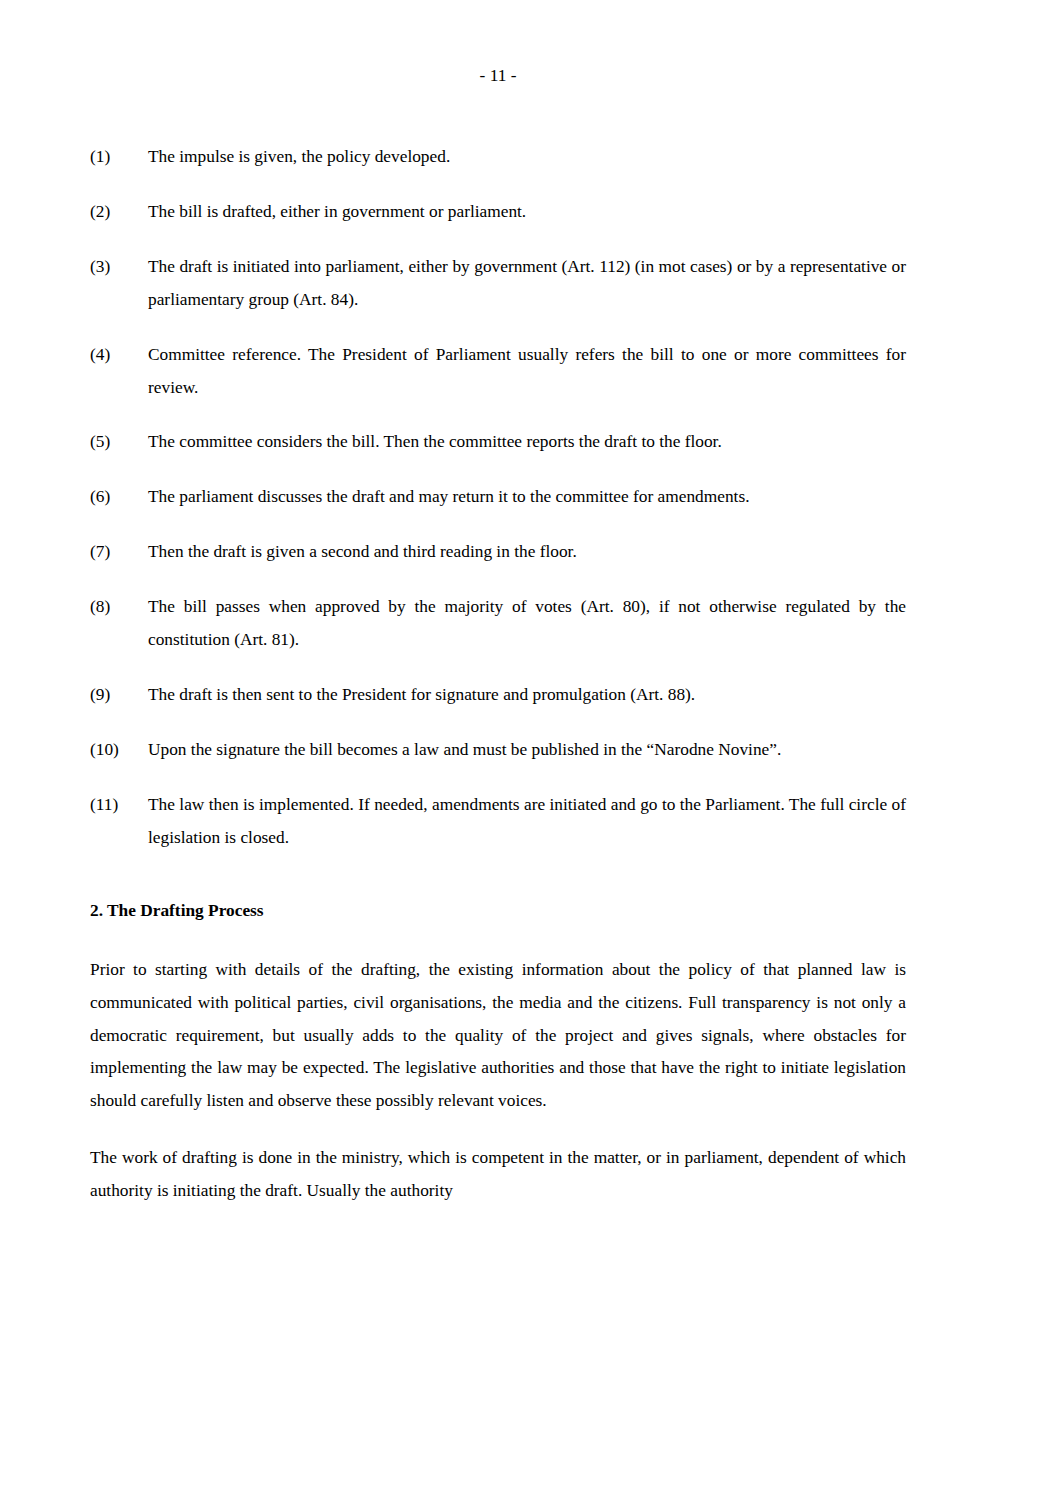- 11 -
The impulse is given, the policy developed.
The bill is drafted, either in government or parliament.
The draft is initiated into parliament, either by government (Art. 112) (in mot cases) or by a representative or parliamentary group (Art. 84).
Committee reference. The President of Parliament usually refers the bill to one or more committees for review.
The committee considers the bill. Then the committee reports the draft to the floor.
The parliament discusses the draft and may return it to the committee for amendments.
Then the draft is given a second and third reading in the floor.
The bill passes when approved by the majority of votes (Art. 80), if not otherwise regulated by the constitution (Art. 81).
The draft is then sent to the President for signature and promulgation (Art. 88).
Upon the signature the bill becomes a law and must be published in the “Narodne Novine”.
The law then is implemented. If needed, amendments are initiated and go to the Parliament. The full circle of legislation is closed.
2. The Drafting Process
Prior to starting with details of the drafting, the existing information about the policy of that planned law is communicated with political parties, civil organisations, the media and the citizens. Full transparency is not only a democratic requirement, but usually adds to the quality of the project and gives signals, where obstacles for implementing the law may be expected. The legislative authorities and those that have the right to initiate legislation should carefully listen and observe these possibly relevant voices.
The work of drafting is done in the ministry, which is competent in the matter, or in parliament, dependent of which authority is initiating the draft. Usually the authority